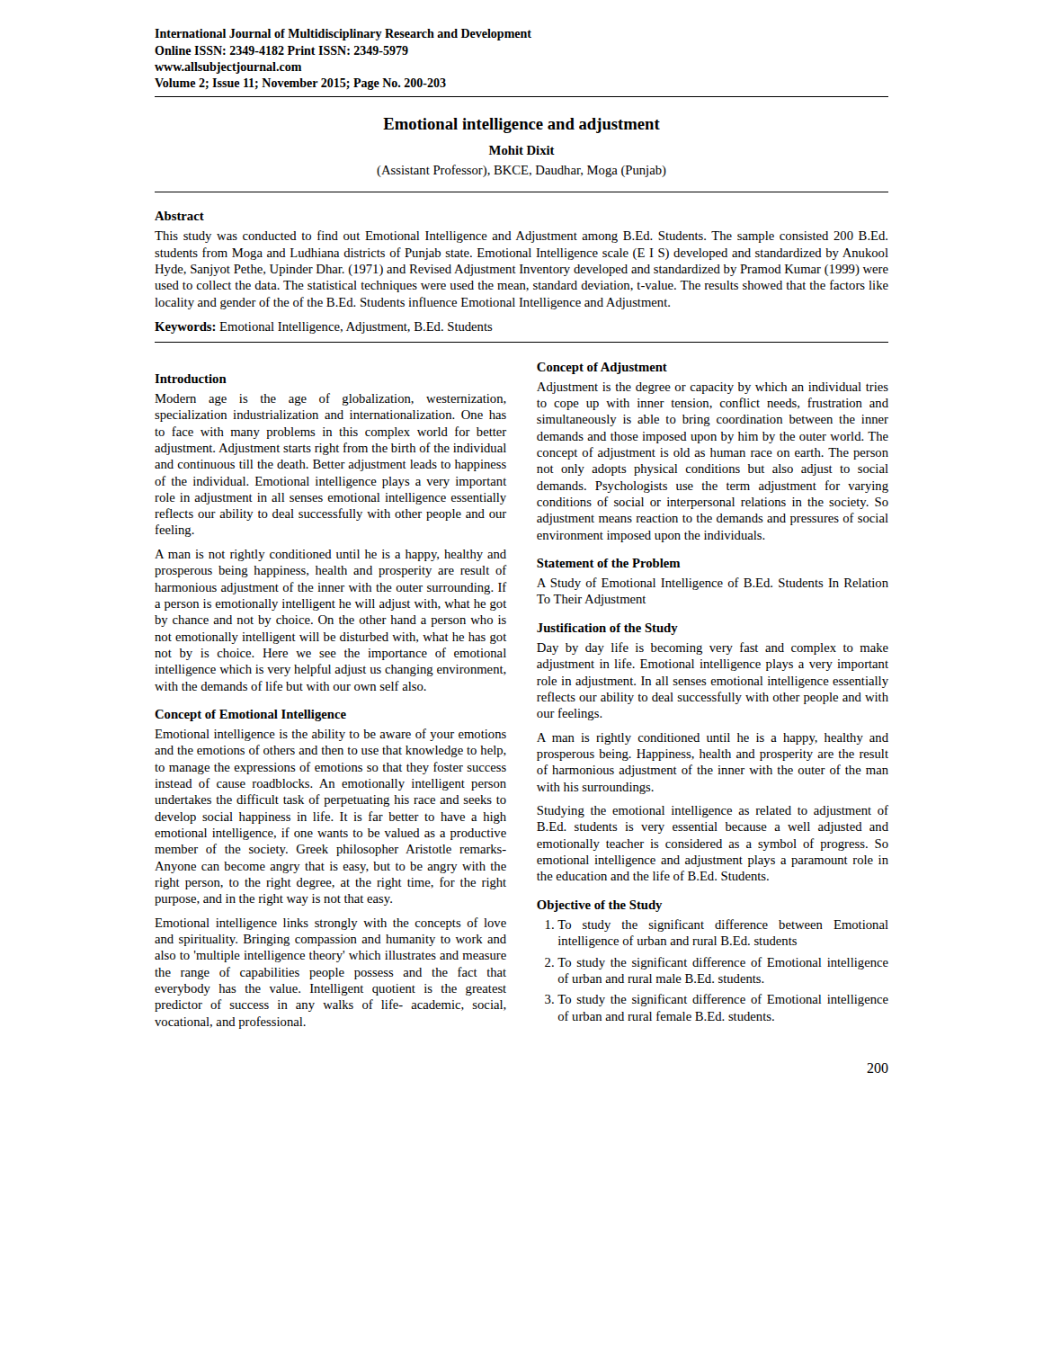International Journal of Multidisciplinary Research and Development
Online ISSN: 2349-4182 Print ISSN: 2349-5979
www.allsubjectjournal.com
Volume 2; Issue 11; November 2015; Page No. 200-203
Emotional intelligence and adjustment
Mohit Dixit
(Assistant Professor), BKCE, Daudhar, Moga (Punjab)
Abstract
This study was conducted to find out Emotional Intelligence and Adjustment among B.Ed. Students. The sample consisted 200 B.Ed. students from Moga and Ludhiana districts of Punjab state. Emotional Intelligence scale (E I S) developed and standardized by Anukool Hyde, Sanjyot Pethe, Upinder Dhar. (1971) and Revised Adjustment Inventory developed and standardized by Pramod Kumar (1999) were used to collect the data. The statistical techniques were used the mean, standard deviation, t-value. The results showed that the factors like locality and gender of the of the B.Ed. Students influence Emotional Intelligence and Adjustment.
Keywords: Emotional Intelligence, Adjustment, B.Ed. Students
Introduction
Modern age is the age of globalization, westernization, specialization industrialization and internationalization. One has to face with many problems in this complex world for better adjustment. Adjustment starts right from the birth of the individual and continuous till the death. Better adjustment leads to happiness of the individual. Emotional intelligence plays a very important role in adjustment in all senses emotional intelligence essentially reflects our ability to deal successfully with other people and our feeling.
A man is not rightly conditioned until he is a happy, healthy and prosperous being happiness, health and prosperity are result of harmonious adjustment of the inner with the outer surrounding. If a person is emotionally intelligent he will adjust with, what he got by chance and not by choice. On the other hand a person who is not emotionally intelligent will be disturbed with, what he has got not by is choice. Here we see the importance of emotional intelligence which is very helpful adjust us changing environment, with the demands of life but with our own self also.
Concept of Emotional Intelligence
Emotional intelligence is the ability to be aware of your emotions and the emotions of others and then to use that knowledge to help, to manage the expressions of emotions so that they foster success instead of cause roadblocks. An emotionally intelligent person undertakes the difficult task of perpetuating his race and seeks to develop social happiness in life. It is far better to have a high emotional intelligence, if one wants to be valued as a productive member of the society. Greek philosopher Aristotle remarks- Anyone can become angry that is easy, but to be angry with the right person, to the right degree, at the right time, for the right purpose, and in the right way is not that easy.
Emotional intelligence links strongly with the concepts of love and spirituality. Bringing compassion and humanity to work and also to 'multiple intelligence theory' which illustrates and measure the range of capabilities people possess and the fact that everybody has the value. Intelligent quotient is the greatest predictor of success in any walks of life- academic, social, vocational, and professional.
Concept of Adjustment
Adjustment is the degree or capacity by which an individual tries to cope up with inner tension, conflict needs, frustration and simultaneously is able to bring coordination between the inner demands and those imposed upon by him by the outer world. The concept of adjustment is old as human race on earth. The person not only adopts physical conditions but also adjust to social demands. Psychologists use the term adjustment for varying conditions of social or interpersonal relations in the society. So adjustment means reaction to the demands and pressures of social environment imposed upon the individuals.
Statement of the Problem
A Study of Emotional Intelligence of B.Ed. Students In Relation To Their Adjustment
Justification of the Study
Day by day life is becoming very fast and complex to make adjustment in life. Emotional intelligence plays a very important role in adjustment. In all senses emotional intelligence essentially reflects our ability to deal successfully with other people and with our feelings.
A man is rightly conditioned until he is a happy, healthy and prosperous being. Happiness, health and prosperity are the result of harmonious adjustment of the inner with the outer of the man with his surroundings.
Studying the emotional intelligence as related to adjustment of B.Ed. students is very essential because a well adjusted and emotionally teacher is considered as a symbol of progress. So emotional intelligence and adjustment plays a paramount role in the education and the life of B.Ed. Students.
Objective of the Study
To study the significant difference between Emotional intelligence of urban and rural B.Ed. students
To study the significant difference of Emotional intelligence of urban and rural male B.Ed. students.
To study the significant difference of Emotional intelligence of urban and rural female B.Ed. students.
200